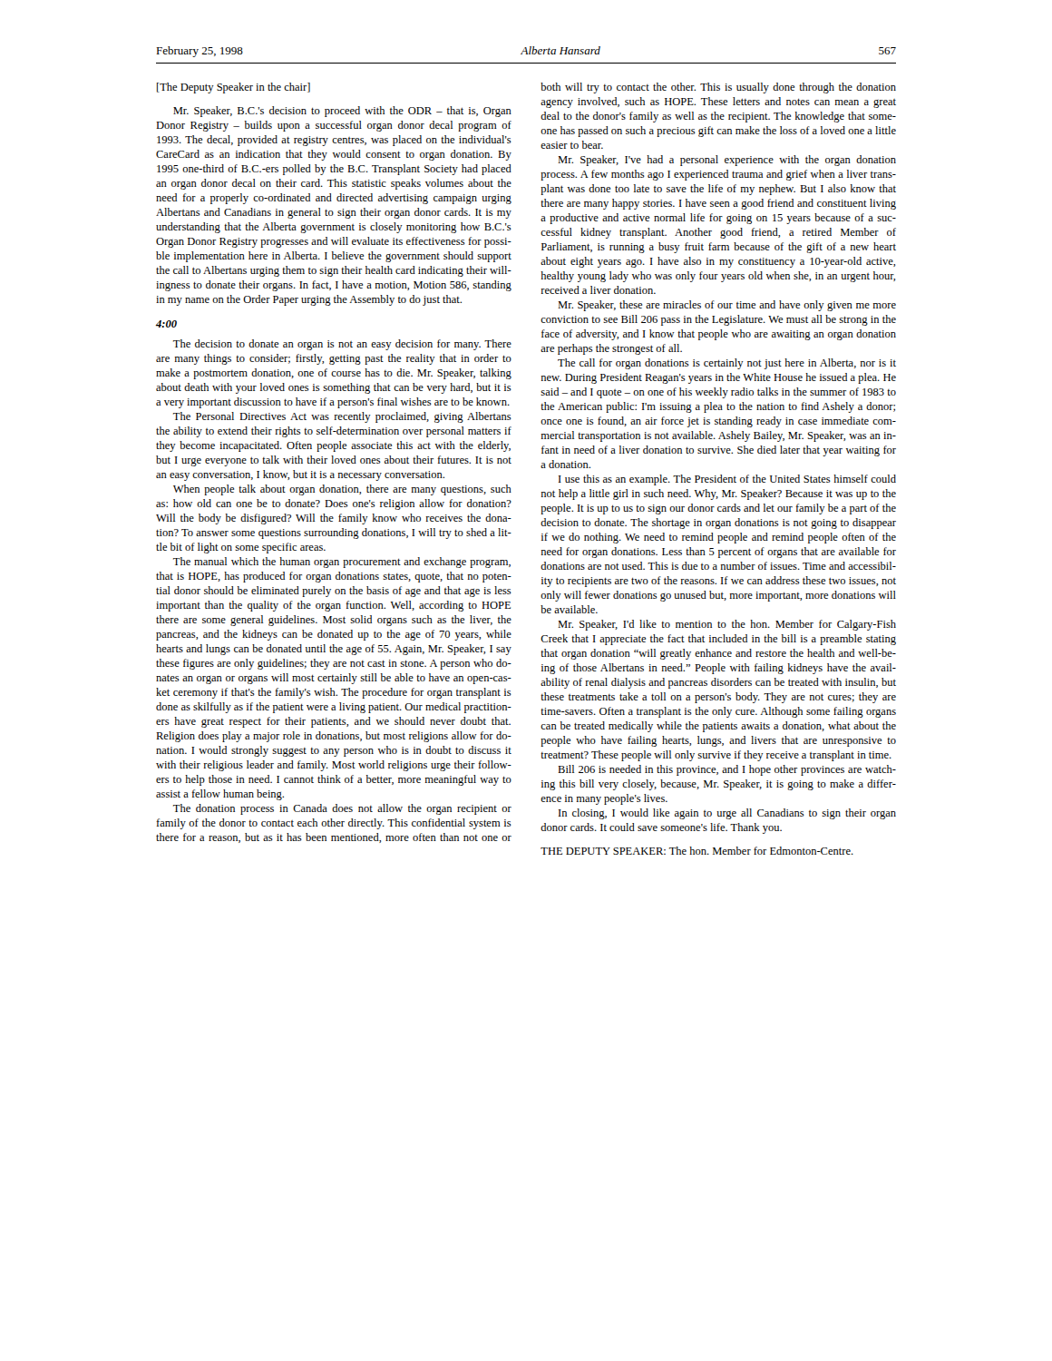February 25, 1998 Alberta Hansard 567
[The Deputy Speaker in the chair]
Mr. Speaker, B.C.'s decision to proceed with the ODR – that is, Organ Donor Registry – builds upon a successful organ donor decal program of 1993. The decal, provided at registry centres, was placed on the individual's CareCard as an indication that they would consent to organ donation. By 1995 one-third of B.C.-ers polled by the B.C. Transplant Society had placed an organ donor decal on their card. This statistic speaks volumes about the need for a properly co-ordinated and directed advertising campaign urging Albertans and Canadians in general to sign their organ donor cards. It is my understanding that the Alberta government is closely monitoring how B.C.'s Organ Donor Registry progresses and will evaluate its effectiveness for possible implementation here in Alberta. I believe the government should support the call to Albertans urging them to sign their health card indicating their willingness to donate their organs. In fact, I have a motion, Motion 586, standing in my name on the Order Paper urging the Assembly to do just that.
4:00
The decision to donate an organ is not an easy decision for many. There are many things to consider; firstly, getting past the reality that in order to make a postmortem donation, one of course has to die. Mr. Speaker, talking about death with your loved ones is something that can be very hard, but it is a very important discussion to have if a person's final wishes are to be known.
The Personal Directives Act was recently proclaimed, giving Albertans the ability to extend their rights to self-determination over personal matters if they become incapacitated. Often people associate this act with the elderly, but I urge everyone to talk with their loved ones about their futures. It is not an easy conversation, I know, but it is a necessary conversation.
When people talk about organ donation, there are many questions, such as: how old can one be to donate? Does one's religion allow for donation? Will the body be disfigured? Will the family know who receives the donation? To answer some questions surrounding donations, I will try to shed a little bit of light on some specific areas.
The manual which the human organ procurement and exchange program, that is HOPE, has produced for organ donations states, quote, that no potential donor should be eliminated purely on the basis of age and that age is less important than the quality of the organ function. Well, according to HOPE there are some general guidelines. Most solid organs such as the liver, the pancreas, and the kidneys can be donated up to the age of 70 years, while hearts and lungs can be donated until the age of 55. Again, Mr. Speaker, I say these figures are only guidelines; they are not cast in stone. A person who donates an organ or organs will most certainly still be able to have an open-casket ceremony if that's the family's wish. The procedure for organ transplant is done as skilfully as if the patient were a living patient. Our medical practitioners have great respect for their patients, and we should never doubt that. Religion does play a major role in donations, but most religions allow for donation. I would strongly suggest to any person who is in doubt to discuss it with their religious leader and family. Most world religions urge their followers to help those in need. I cannot think of a better, more meaningful way to assist a fellow human being.
The donation process in Canada does not allow the organ recipient or family of the donor to contact each other directly. This confidential system is there for a reason, but as it has been mentioned, more often than not one or both will try to contact the other. This is usually done through the donation agency involved, such as HOPE. These letters and notes can mean a great deal to the donor's family as well as the recipient. The knowledge that someone has passed on such a precious gift can make the loss of a loved one a little easier to bear.
Mr. Speaker, I've had a personal experience with the organ donation process. A few months ago I experienced trauma and grief when a liver transplant was done too late to save the life of my nephew. But I also know that there are many happy stories. I have seen a good friend and constituent living a productive and active normal life for going on 15 years because of a successful kidney transplant. Another good friend, a retired Member of Parliament, is running a busy fruit farm because of the gift of a new heart about eight years ago. I have also in my constituency a 10-year-old active, healthy young lady who was only four years old when she, in an urgent hour, received a liver donation.
Mr. Speaker, these are miracles of our time and have only given me more conviction to see Bill 206 pass in the Legislature. We must all be strong in the face of adversity, and I know that people who are awaiting an organ donation are perhaps the strongest of all.
The call for organ donations is certainly not just here in Alberta, nor is it new. During President Reagan's years in the White House he issued a plea. He said – and I quote – on one of his weekly radio talks in the summer of 1983 to the American public: I'm issuing a plea to the nation to find Ashely a donor; once one is found, an air force jet is standing ready in case immediate commercial transportation is not available. Ashely Bailey, Mr. Speaker, was an infant in need of a liver donation to survive. She died later that year waiting for a donation.
I use this as an example. The President of the United States himself could not help a little girl in such need. Why, Mr. Speaker? Because it was up to the people. It is up to us to sign our donor cards and let our family be a part of the decision to donate. The shortage in organ donations is not going to disappear if we do nothing. We need to remind people and remind people often of the need for organ donations. Less than 5 percent of organs that are available for donations are not used. This is due to a number of issues. Time and accessibility to recipients are two of the reasons. If we can address these two issues, not only will fewer donations go unused but, more important, more donations will be available.
Mr. Speaker, I'd like to mention to the hon. Member for Calgary-Fish Creek that I appreciate the fact that included in the bill is a preamble stating that organ donation “will greatly enhance and restore the health and well-being of those Albertans in need.” People with failing kidneys have the availability of renal dialysis and pancreas disorders can be treated with insulin, but these treatments take a toll on a person's body. They are not cures; they are time-savers. Often a transplant is the only cure. Although some failing organs can be treated medically while the patients awaits a donation, what about the people who have failing hearts, lungs, and livers that are unresponsive to treatment? These people will only survive if they receive a transplant in time.
Bill 206 is needed in this province, and I hope other provinces are watching this bill very closely, because, Mr. Speaker, it is going to make a difference in many people's lives.
In closing, I would like again to urge all Canadians to sign their organ donor cards. It could save someone's life. Thank you.
THE DEPUTY SPEAKER: The hon. Member for Edmonton-Centre.